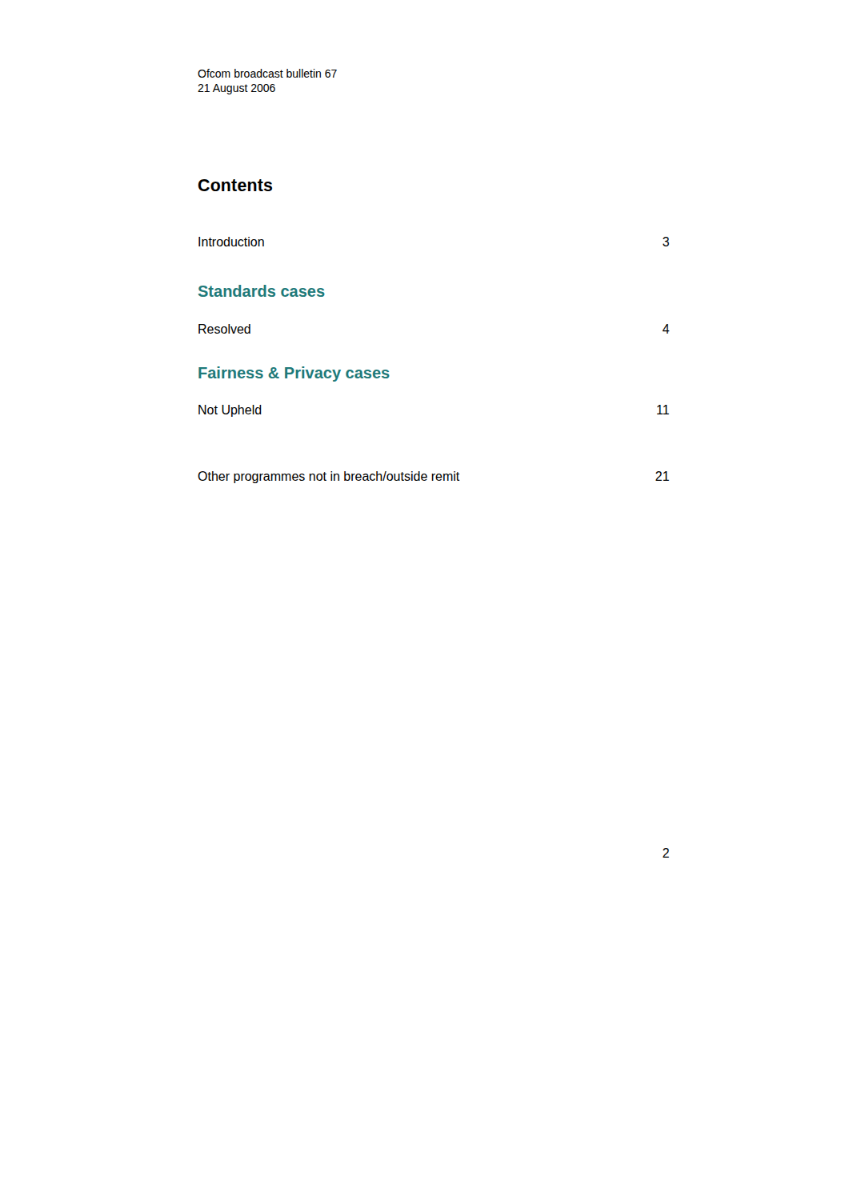Ofcom broadcast bulletin 67
21 August 2006
Contents
Introduction 3
Standards cases
Resolved 4
Fairness & Privacy cases
Not Upheld 11
Other programmes not in breach/outside remit 21
2